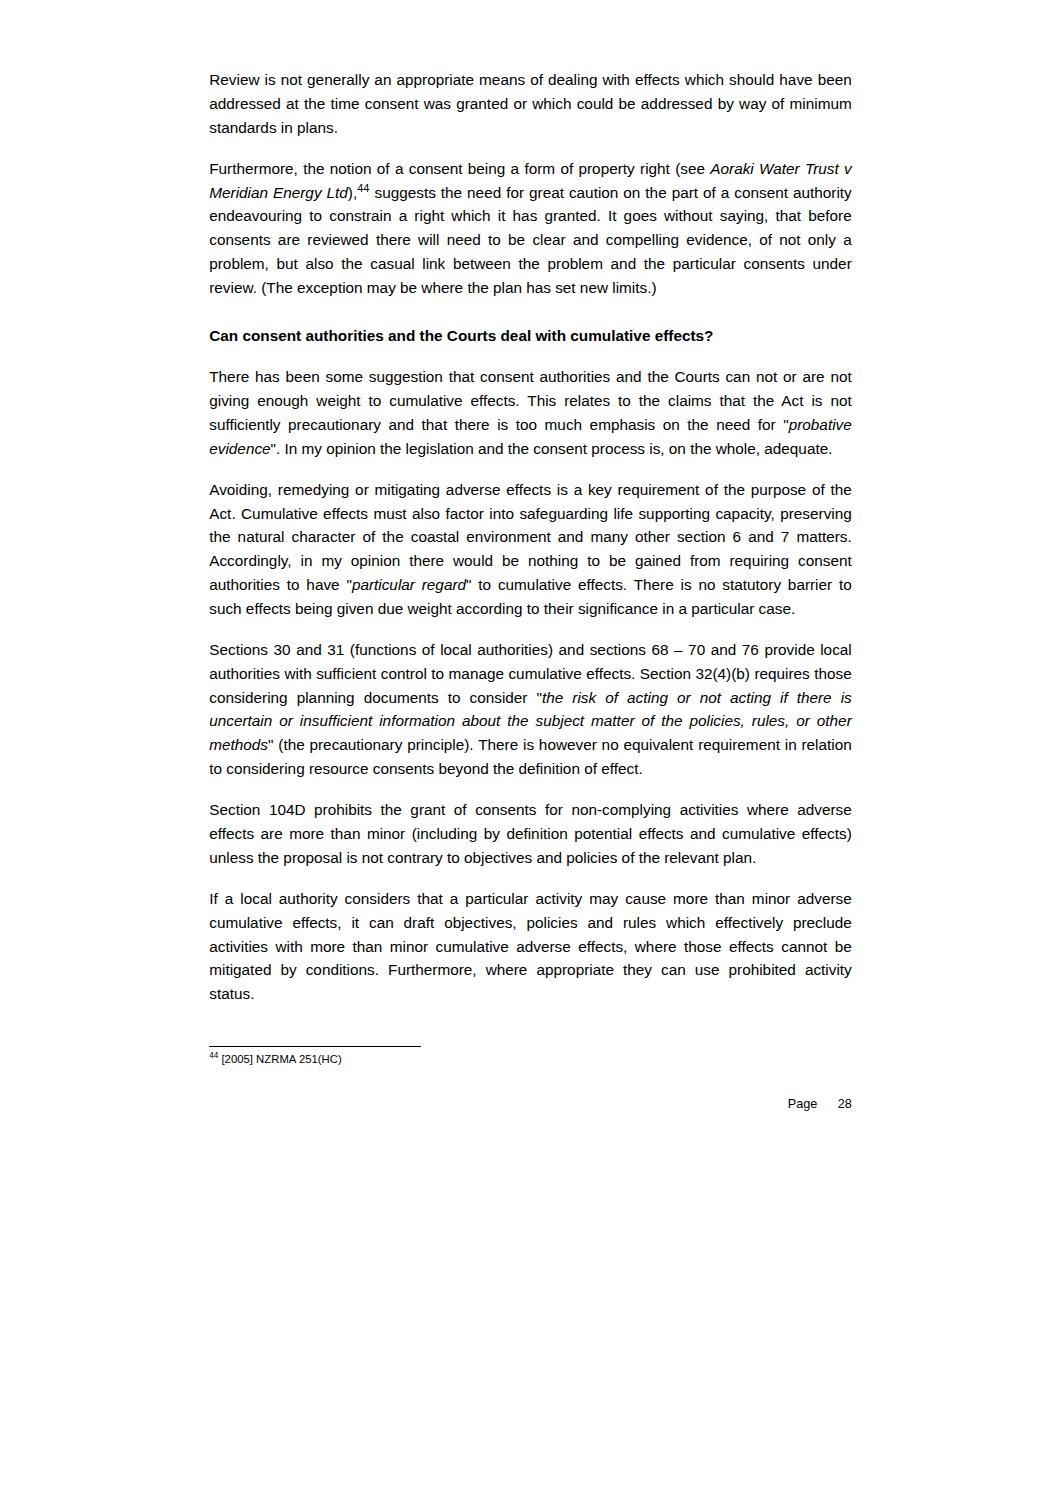Review is not generally an appropriate means of dealing with effects which should have been addressed at the time consent was granted or which could be addressed by way of minimum standards in plans.
Furthermore, the notion of a consent being a form of property right (see Aoraki Water Trust v Meridian Energy Ltd),44 suggests the need for great caution on the part of a consent authority endeavouring to constrain a right which it has granted. It goes without saying, that before consents are reviewed there will need to be clear and compelling evidence, of not only a problem, but also the casual link between the problem and the particular consents under review. (The exception may be where the plan has set new limits.)
Can consent authorities and the Courts deal with cumulative effects?
There has been some suggestion that consent authorities and the Courts can not or are not giving enough weight to cumulative effects. This relates to the claims that the Act is not sufficiently precautionary and that there is too much emphasis on the need for "probative evidence". In my opinion the legislation and the consent process is, on the whole, adequate.
Avoiding, remedying or mitigating adverse effects is a key requirement of the purpose of the Act. Cumulative effects must also factor into safeguarding life supporting capacity, preserving the natural character of the coastal environment and many other section 6 and 7 matters. Accordingly, in my opinion there would be nothing to be gained from requiring consent authorities to have "particular regard" to cumulative effects. There is no statutory barrier to such effects being given due weight according to their significance in a particular case.
Sections 30 and 31 (functions of local authorities) and sections 68 – 70 and 76 provide local authorities with sufficient control to manage cumulative effects. Section 32(4)(b) requires those considering planning documents to consider "the risk of acting or not acting if there is uncertain or insufficient information about the subject matter of the policies, rules, or other methods" (the precautionary principle). There is however no equivalent requirement in relation to considering resource consents beyond the definition of effect.
Section 104D prohibits the grant of consents for non-complying activities where adverse effects are more than minor (including by definition potential effects and cumulative effects) unless the proposal is not contrary to objectives and policies of the relevant plan.
If a local authority considers that a particular activity may cause more than minor adverse cumulative effects, it can draft objectives, policies and rules which effectively preclude activities with more than minor cumulative adverse effects, where those effects cannot be mitigated by conditions. Furthermore, where appropriate they can use prohibited activity status.
44 [2005] NZRMA 251(HC)
Page28